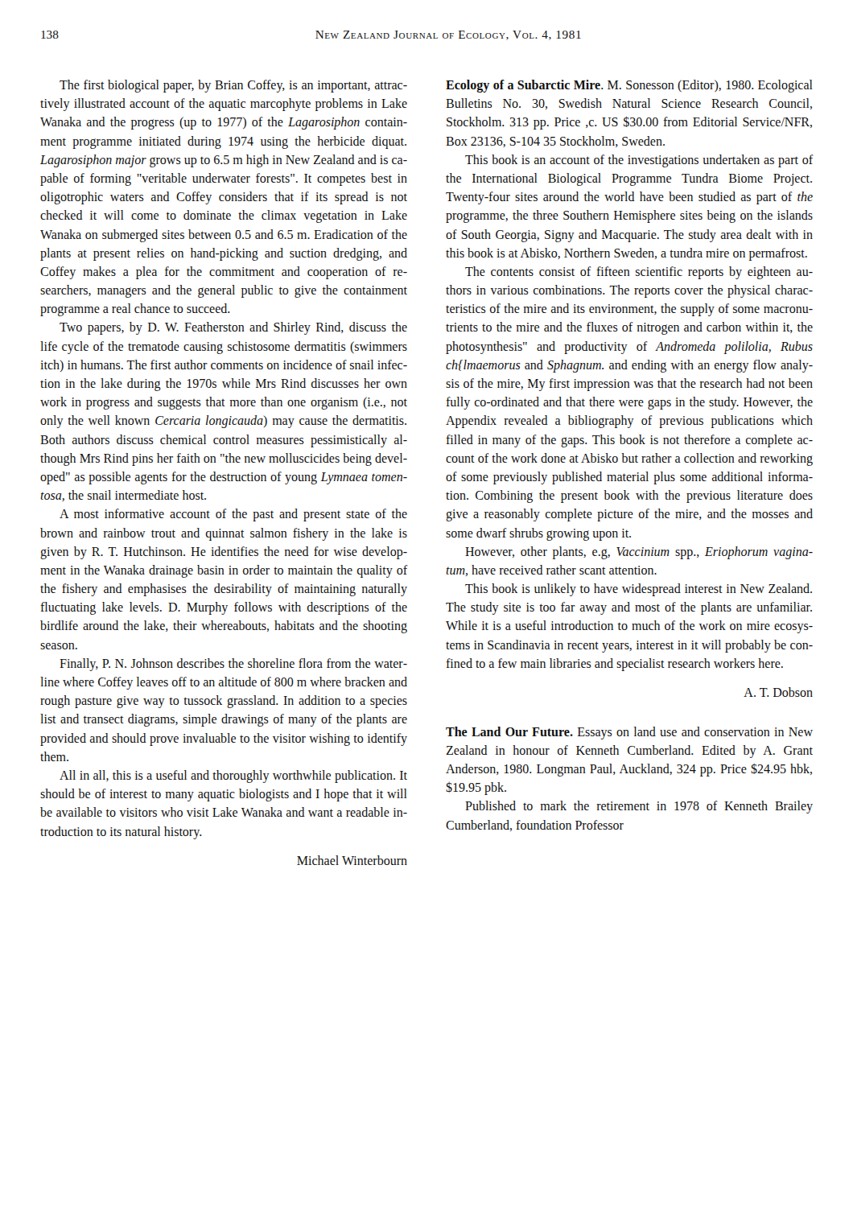138 New Zealand Journal of Ecology, Vol. 4, 1981
The first biological paper, by Brian Coffey, is an important, attractively illustrated account of the aquatic marcophyte problems in Lake Wanaka and the progress (up to 1977) of the Lagarosiphon containment programme initiated during 1974 using the herbicide diquat. Lagarosiphon major grows up to 6.5 m high in New Zealand and is capable of forming "veritable underwater forests". It competes best in oligotrophic waters and Coffey considers that if its spread is not checked it will come to dominate the climax vegetation in Lake Wanaka on submerged sites between 0.5 and 6.5 m. Eradication of the plants at present relies on hand-picking and suction dredging, and Coffey makes a plea for the commitment and cooperation of researchers, managers and the general public to give the containment programme a real chance to succeed.
Two papers, by D. W. Featherston and Shirley Rind, discuss the life cycle of the trematode causing schistosome dermatitis (swimmers itch) in humans. The first author comments on incidence of snail infection in the lake during the 1970s while Mrs Rind discusses her own work in progress and suggests that more than one organism (i.e., not only the well known Cercaria longicauda) may cause the dermatitis. Both authors discuss chemical control measures pessimistically although Mrs Rind pins her faith on "the new molluscicides being developed" as possible agents for the destruction of young Lymnaea tomentosa, the snail intermediate host.
A most informative account of the past and present state of the brown and rainbow trout and quinnat salmon fishery in the lake is given by R. T. Hutchinson. He identifies the need for wise development in the Wanaka drainage basin in order to maintain the quality of the fishery and emphasises the desirability of maintaining naturally fluctuating lake levels. D. Murphy follows with descriptions of the birdlife around the lake, their whereabouts, habitats and the shooting season.
Finally, P. N. Johnson describes the shoreline flora from the waterline where Coffey leaves off to an altitude of 800 m where bracken and rough pasture give way to tussock grassland. In addition to a species list and transect diagrams, simple drawings of many of the plants are provided and should prove invaluable to the visitor wishing to identify them.
All in all, this is a useful and thoroughly worthwhile publication. It should be of interest to many aquatic biologists and I hope that it will be available to visitors who visit Lake Wanaka and want a readable introduction to its natural history.
Michael Winterbourn
Ecology of a Subarctic Mire
. M. Sonesson (Editor), 1980. Ecological Bulletins No. 30, Swedish Natural Science Research Council, Stockholm. 313 pp. Price ,c. US $30.00 from Editorial Service/NFR, Box 23136, S-104 35 Stockholm, Sweden.
This book is an account of the investigations undertaken as part of the International Biological Programme Tundra Biome Project. Twenty-four sites around the world have been studied as part of the programme, the three Southern Hemisphere sites being on the islands of South Georgia, Signy and Macquarie. The study area dealt with in this book is at Abisko, Northern Sweden, a tundra mire on permafrost.
The contents consist of fifteen scientific reports by eighteen authors in various combinations. The reports cover the physical characteristics of the mire and its environment, the supply of some macronutrients to the mire and the fluxes of nitrogen and carbon within it, the photosynthesis" and productivity of Andromeda polilolia, Rubus ch{lmaemorus and Sphagnum. and ending with an energy flow analysis of the mire, My first impression was that the research had not been fully co-ordinated and that there were gaps in the study. However, the Appendix revealed a bibliography of previous publications which filled in many of the gaps. This book is not therefore a complete account of the work done at Abisko but rather a collection and reworking of some previously published material plus some additional information. Combining the present book with the previous literature does give a reasonably complete picture of the mire, and the mosses and some dwarf shrubs growing upon it.
However, other plants, e.g, Vaccinium spp., Eriophorum vaginatum, have received rather scant attention.
This book is unlikely to have widespread interest in New Zealand. The study site is too far away and most of the plants are unfamiliar. While it is a useful introduction to much of the work on mire ecosystems in Scandinavia in recent years, interest in it will probably be confined to a few main libraries and specialist research workers here.
A. T. Dobson
The Land Our Future.
Essays on land use and conservation in New Zealand in honour of Kenneth Cumberland. Edited by A. Grant Anderson, 1980. Longman Paul, Auckland, 324 pp. Price $24.95 hbk, $19.95 pbk.
Published to mark the retirement in 1978 of Kenneth Brailey Cumberland, foundation Professor